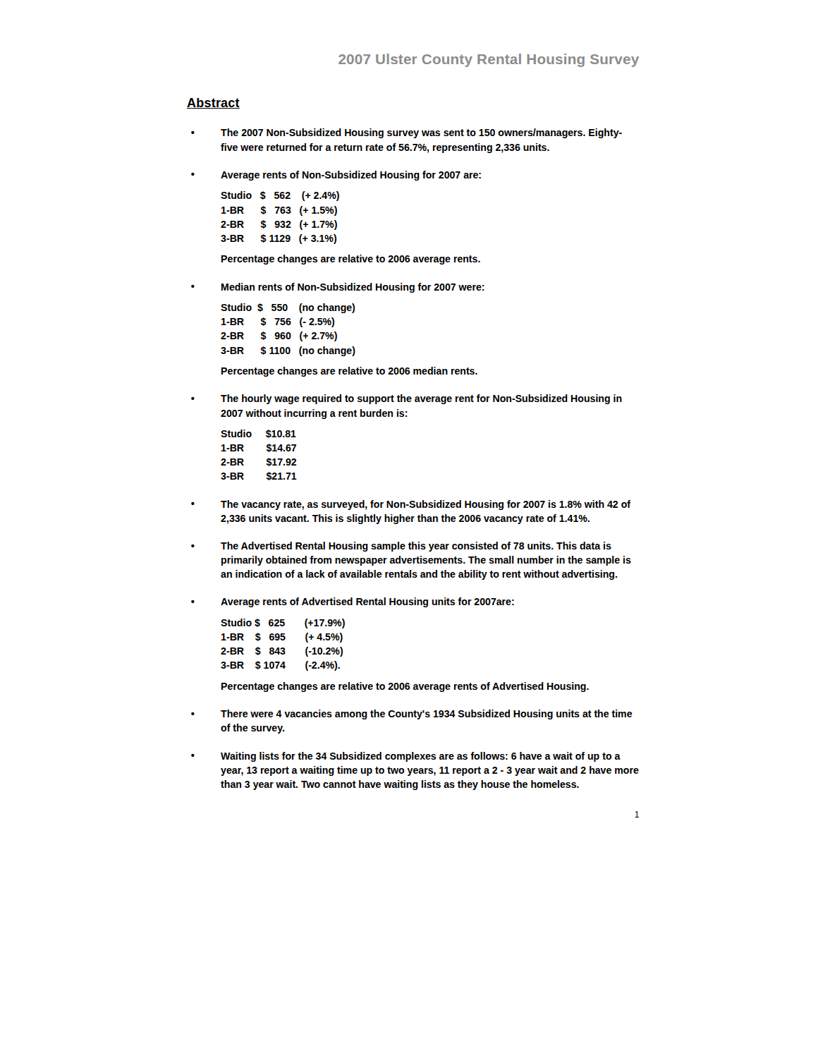2007 Ulster County Rental Housing Survey
Abstract
The 2007 Non-Subsidized Housing survey was sent to 150 owners/managers. Eighty-five were returned for a return rate of 56.7%, representing 2,336 units.
Average rents of Non-Subsidized Housing for 2007 are:
Studio $ 562 (+ 2.4%) 1-BR $ 763 (+ 1.5%) 2-BR $ 932 (+ 1.7%) 3-BR $ 1129 (+ 3.1%)
Percentage changes are relative to 2006 average rents.
Median rents of Non-Subsidized Housing for 2007 were:
Studio $ 550 (no change) 1-BR $ 756 (- 2.5%) 2-BR $ 960 (+ 2.7%) 3-BR $ 1100 (no change)
Percentage changes are relative to 2006 median rents.
The hourly wage required to support the average rent for Non-Subsidized Housing in 2007 without incurring a rent burden is:
Studio $10.81 1-BR $14.67 2-BR $17.92 3-BR $21.71
The vacancy rate, as surveyed, for Non-Subsidized Housing for 2007 is 1.8% with 42 of 2,336 units vacant. This is slightly higher than the 2006 vacancy rate of 1.41%.
The Advertised Rental Housing sample this year consisted of 78 units. This data is primarily obtained from newspaper advertisements. The small number in the sample is an indication of a lack of available rentals and the ability to rent without advertising.
Average rents of Advertised Rental Housing units for 2007are:
Studio $ 625 (+17.9%) 1-BR $ 695 (+ 4.5%) 2-BR $ 843 (-10.2%) 3-BR $ 1074 (-2.4%).
Percentage changes are relative to 2006 average rents of Advertised Housing.
There were 4 vacancies among the County's 1934 Subsidized Housing units at the time of the survey.
Waiting lists for the 34 Subsidized complexes are as follows: 6 have a wait of up to a year, 13 report a waiting time up to two years, 11 report a 2 - 3 year wait and 2 have more than 3 year wait. Two cannot have waiting lists as they house the homeless.
1